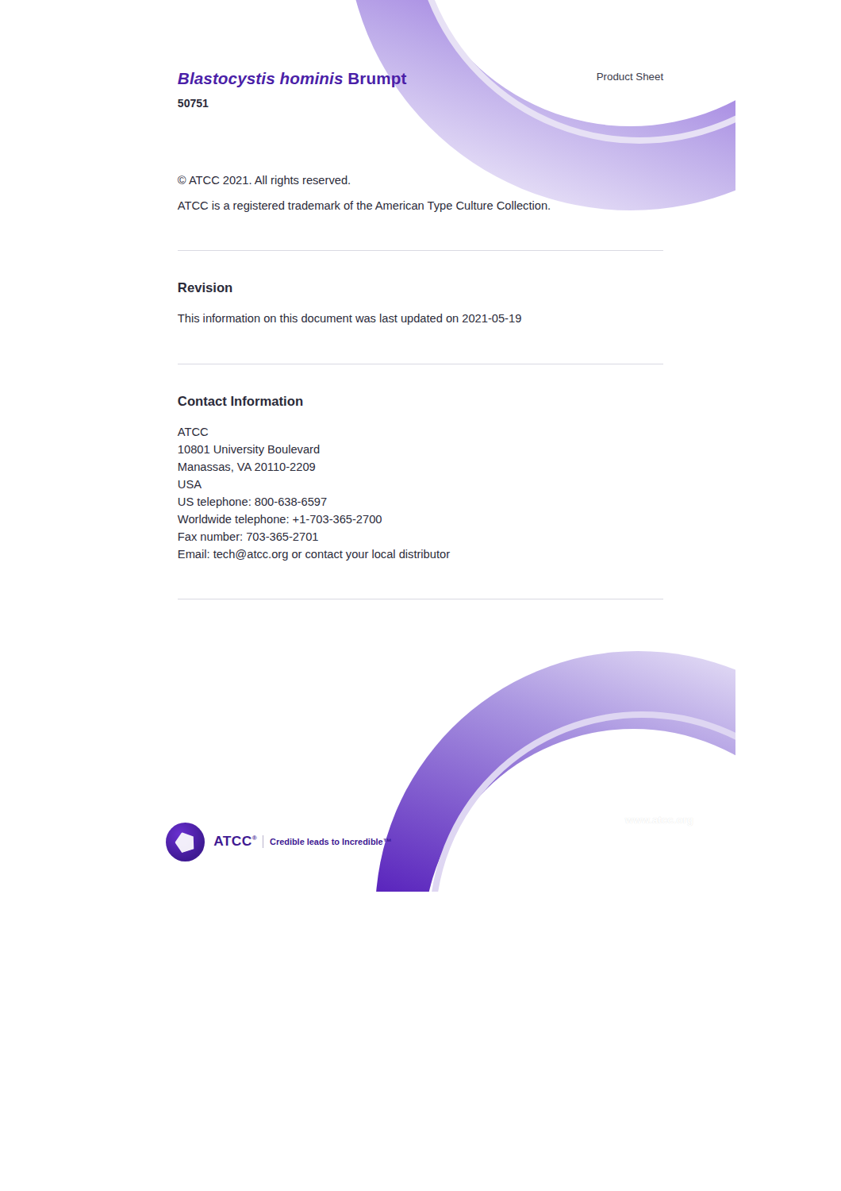Blastocystis hominis Brumpt
50751
Product Sheet
© ATCC 2021. All rights reserved.
ATCC is a registered trademark of the American Type Culture Collection.
Revision
This information on this document was last updated on 2021-05-19
Contact Information
ATCC
10801 University Boulevard
Manassas, VA 20110-2209
USA
US telephone: 800-638-6597
Worldwide telephone: +1-703-365-2700
Fax number: 703-365-2701
Email: tech@atcc.org or contact your local distributor
ATCC®
Credible leads to Incredible™
www.atcc.org
Page 7 of 7